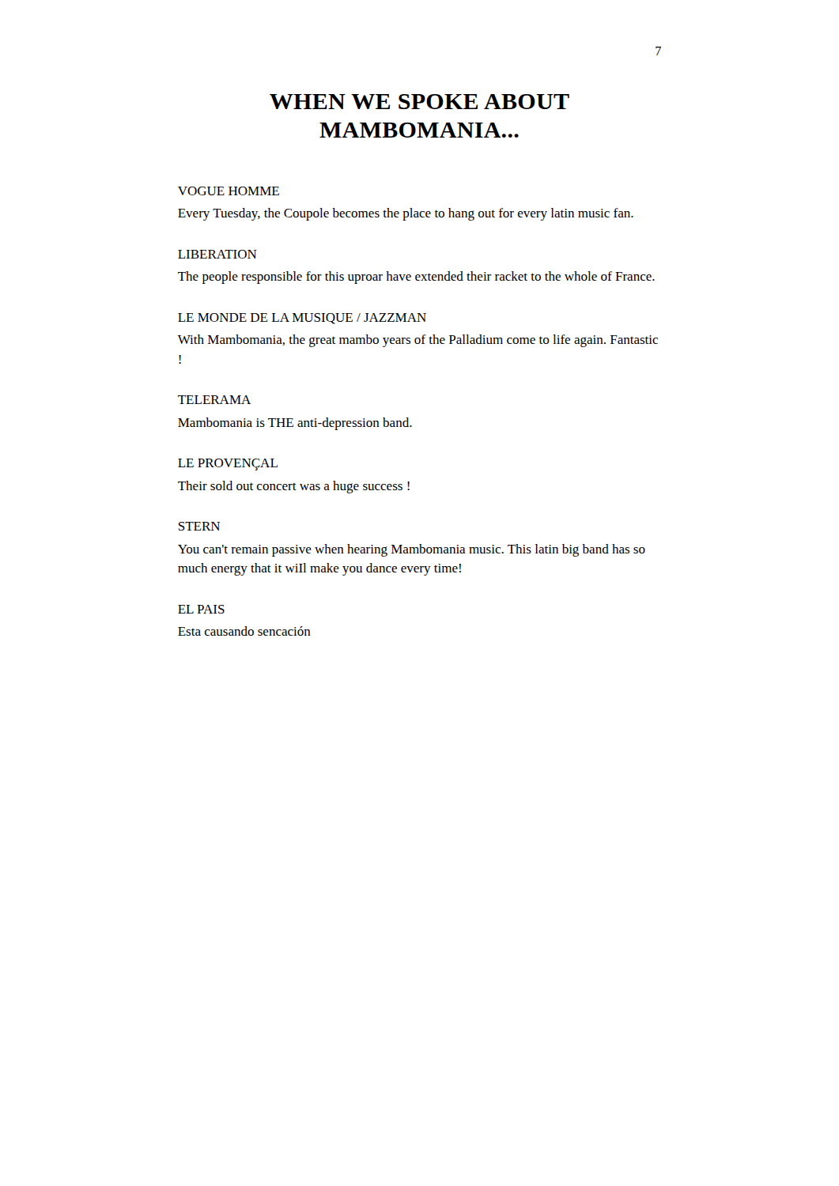7
WHEN WE SPOKE ABOUT
MAMBOMANIA...
VOGUE HOMME
Every Tuesday, the Coupole becomes the place to hang out for every latin music fan.
LIBERATION
The people responsible for this uproar have extended their racket to the whole of France.
LE MONDE DE LA MUSIQUE / JAZZMAN
With Mambomania, the great mambo years of the Palladium come to life again. Fantastic !
TELERAMA
Mambomania is THE anti-depression band.
LE PROVENÇAL
Their sold out concert was a huge success !
STERN
You can't remain passive when hearing Mambomania music. This latin big band has so much energy that it wiIl make you dance every time!
EL PAIS
Esta causando sencación